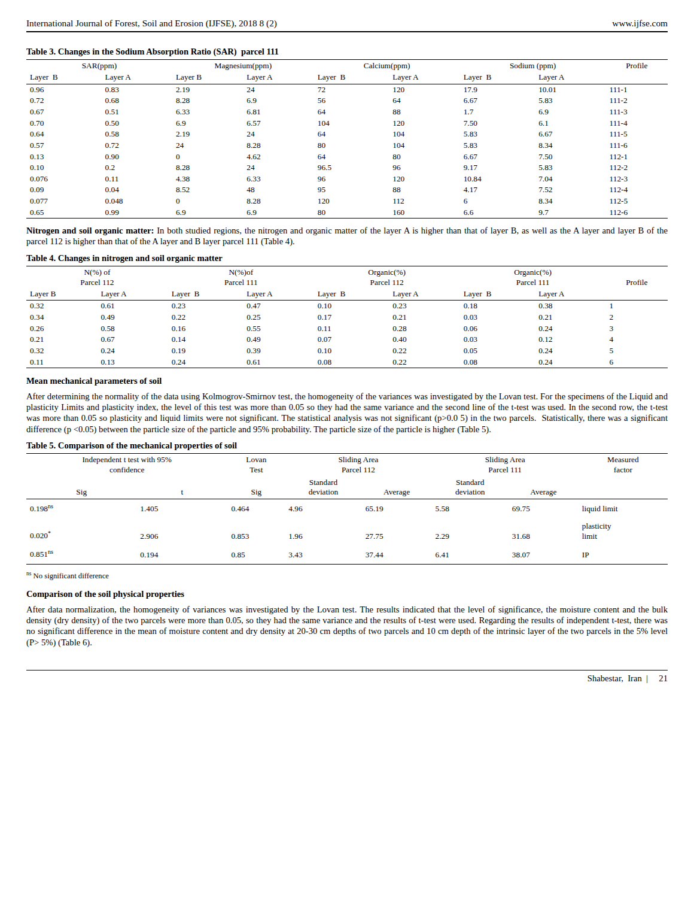International Journal of Forest, Soil and Erosion (IJFSE), 2018 8 (2) www.ijfse.com
Table 3. Changes in the Sodium Absorption Ratio (SAR) parcel 111
| SAR(ppm) | Magnesium(ppm) | Calcium(ppm) | Sodium (ppm) | Profile |
| --- | --- | --- | --- | --- |
| Layer B | Layer A | Layer B | Layer A | Layer B | Layer A | Layer B | Layer A | |
| 0.96 | 0.83 | 2.19 | 24 | 72 | 120 | 17.9 | 10.01 | 111-1 |
| 0.72 | 0.68 | 8.28 | 6.9 | 56 | 64 | 6.67 | 5.83 | 111-2 |
| 0.67 | 0.51 | 6.33 | 6.81 | 64 | 88 | 1.7 | 6.9 | 111-3 |
| 0.70 | 0.50 | 6.9 | 6.57 | 104 | 120 | 7.50 | 6.1 | 111-4 |
| 0.64 | 0.58 | 2.19 | 24 | 64 | 104 | 5.83 | 6.67 | 111-5 |
| 0.57 | 0.72 | 24 | 8.28 | 80 | 104 | 5.83 | 8.34 | 111-6 |
| 0.13 | 0.90 | 0 | 4.62 | 64 | 80 | 6.67 | 7.50 | 112-1 |
| 0.10 | 0.2 | 8.28 | 24 | 96.5 | 96 | 9.17 | 5.83 | 112-2 |
| 0.076 | 0.11 | 4.38 | 6.33 | 96 | 120 | 10.84 | 7.04 | 112-3 |
| 0.09 | 0.04 | 8.52 | 48 | 95 | 88 | 4.17 | 7.52 | 112-4 |
| 0.077 | 0.048 | 0 | 8.28 | 120 | 112 | 6 | 8.34 | 112-5 |
| 0.65 | 0.99 | 6.9 | 6.9 | 80 | 160 | 6.6 | 9.7 | 112-6 |
Nitrogen and soil organic matter: In both studied regions, the nitrogen and organic matter of the layer A is higher than that of layer B, as well as the A layer and layer B of the parcel 112 is higher than that of the A layer and B layer parcel 111 (Table 4).
Table 4. Changes in nitrogen and soil organic matter
| N(%) of Parcel 112 | N(%)of Parcel 111 | Organic(%) Parcel 112 | Organic(%) Parcel 111 | Profile |
| --- | --- | --- | --- | --- |
| Layer B | Layer A | Layer B | Layer A | Layer B | Layer A | Layer B | Layer A | |
| 0.32 | 0.61 | 0.23 | 0.47 | 0.10 | 0.23 | 0.18 | 0.38 | 1 |
| 0.34 | 0.49 | 0.22 | 0.25 | 0.17 | 0.21 | 0.03 | 0.21 | 2 |
| 0.26 | 0.58 | 0.16 | 0.55 | 0.11 | 0.28 | 0.06 | 0.24 | 3 |
| 0.21 | 0.67 | 0.14 | 0.49 | 0.07 | 0.40 | 0.03 | 0.12 | 4 |
| 0.32 | 0.24 | 0.19 | 0.39 | 0.10 | 0.22 | 0.05 | 0.24 | 5 |
| 0.11 | 0.13 | 0.24 | 0.61 | 0.08 | 0.22 | 0.08 | 0.24 | 6 |
Mean mechanical parameters of soil
After determining the normality of the data using Kolmogrov-Smirnov test, the homogeneity of the variances was investigated by the Lovan test. For the specimens of the Liquid and plasticity Limits and plasticity index, the level of this test was more than 0.05 so they had the same variance and the second line of the t-test was used. In the second row, the t-test was more than 0.05 so plasticity and liquid limits were not significant. The statistical analysis was not significant (p>0.0 5) in the two parcels. Statistically, there was a significant difference (p <0.05) between the particle size of the particle and 95% probability. The particle size of the particle is higher (Table 5).
Table 5. Comparison of the mechanical properties of soil
| Independent t test with 95% confidence | Lovan Test | Sliding Area Parcel 112 | Sliding Area Parcel 111 | Measured factor |
| --- | --- | --- | --- | --- |
| Sig | t | Sig | Standard deviation | Average | Standard deviation | Average | |
| 0.198 ns | 1.405 | 0.464 | 4.96 | 65.19 | 5.58 | 69.75 | liquid limit |
| 0.020 * | 2.906 | 0.853 | 1.96 | 27.75 | 2.29 | 31.68 | plasticity limit |
| 0.851 ns | 0.194 | 0.85 | 3.43 | 37.44 | 6.41 | 38.07 | IP |
ns No significant difference
Comparison of the soil physical properties
After data normalization, the homogeneity of variances was investigated by the Lovan test. The results indicated that the level of significance, the moisture content and the bulk density (dry density) of the two parcels were more than 0.05, so they had the same variance and the results of t-test were used. Regarding the results of independent t-test, there was no significant difference in the mean of moisture content and dry density at 20-30 cm depths of two parcels and 10 cm depth of the intrinsic layer of the two parcels in the 5% level (P> 5%) (Table 6).
Shabestar, Iran | 21